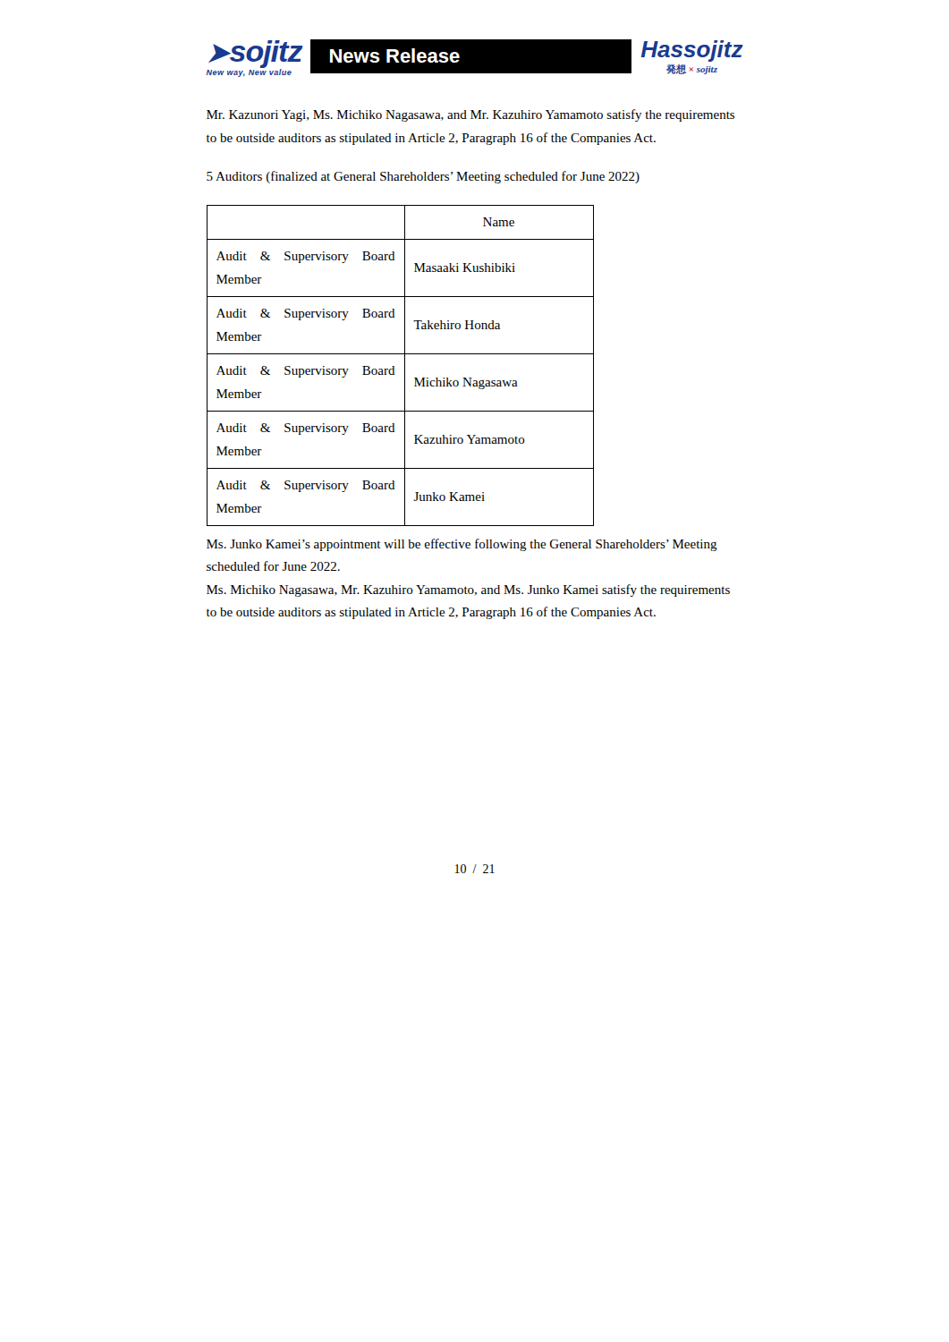➤sojitz
New way, New value
News Release
Hassojitz
発想 × sojitz
Mr. Kazunori Yagi, Ms. Michiko Nagasawa, and Mr. Kazuhiro Yamamoto satisfy the requirements to be outside auditors as stipulated in Article 2, Paragraph 16 of the Companies Act.
5 Auditors (finalized at General Shareholders’ Meeting scheduled for June 2022)
| | Name |
| Audit & Supervisory Board Member | Masaaki Kushibiki |
| Audit & Supervisory Board Member | Takehiro Honda |
| Audit & Supervisory Board Member | Michiko Nagasawa |
| Audit & Supervisory Board Member | Kazuhiro Yamamoto |
| Audit & Supervisory Board Member | Junko Kamei |
Ms. Junko Kamei’s appointment will be effective following the General Shareholders’ Meeting scheduled for June 2022.
Ms. Michiko Nagasawa, Mr. Kazuhiro Yamamoto, and Ms. Junko Kamei satisfy the requirements to be outside auditors as stipulated in Article 2, Paragraph 16 of the Companies Act.
10 / 21